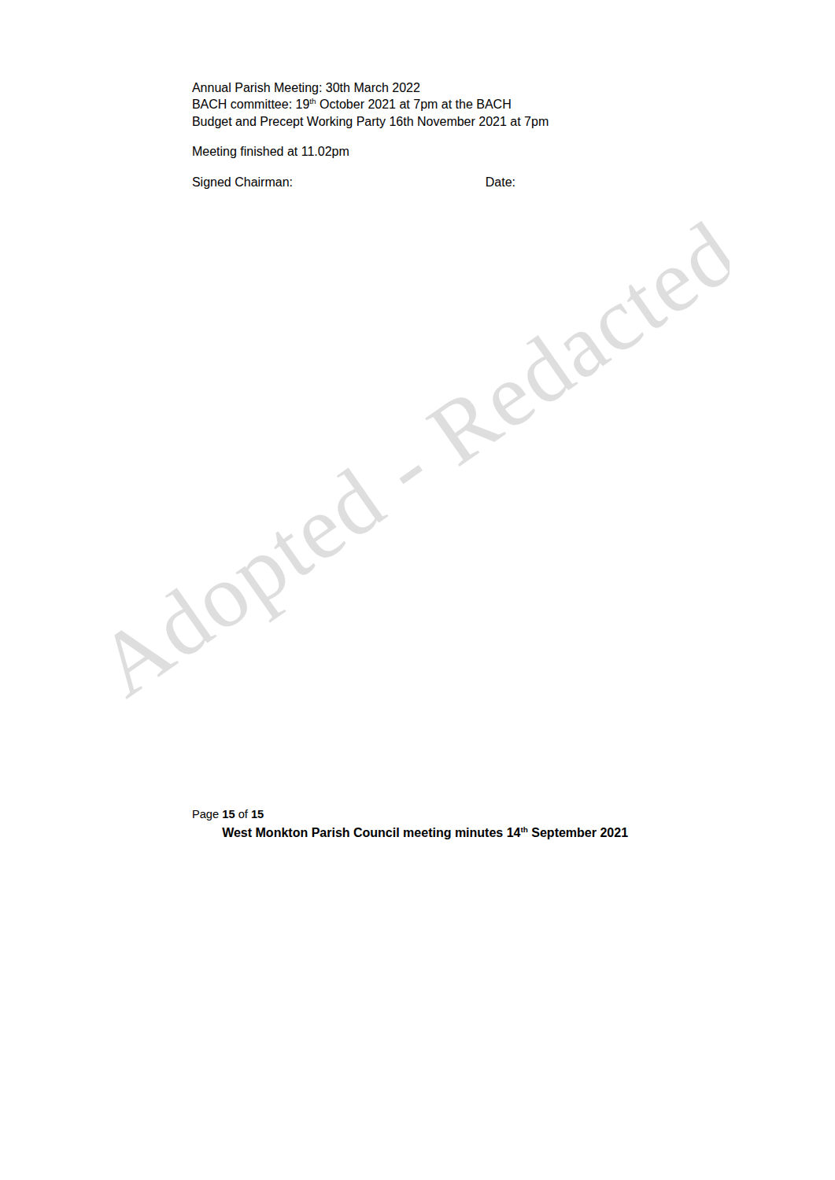Adopted - Redacted
Annual Parish Meeting: 30th March 2022
BACH committee: 19th October 2021 at 7pm at the BACH
Budget and Precept Working Party 16th November 2021 at 7pm
Meeting finished at 11.02pm
Signed Chairman: Date:
Page 15 of 15
West Monkton Parish Council meeting minutes 14th September 2021